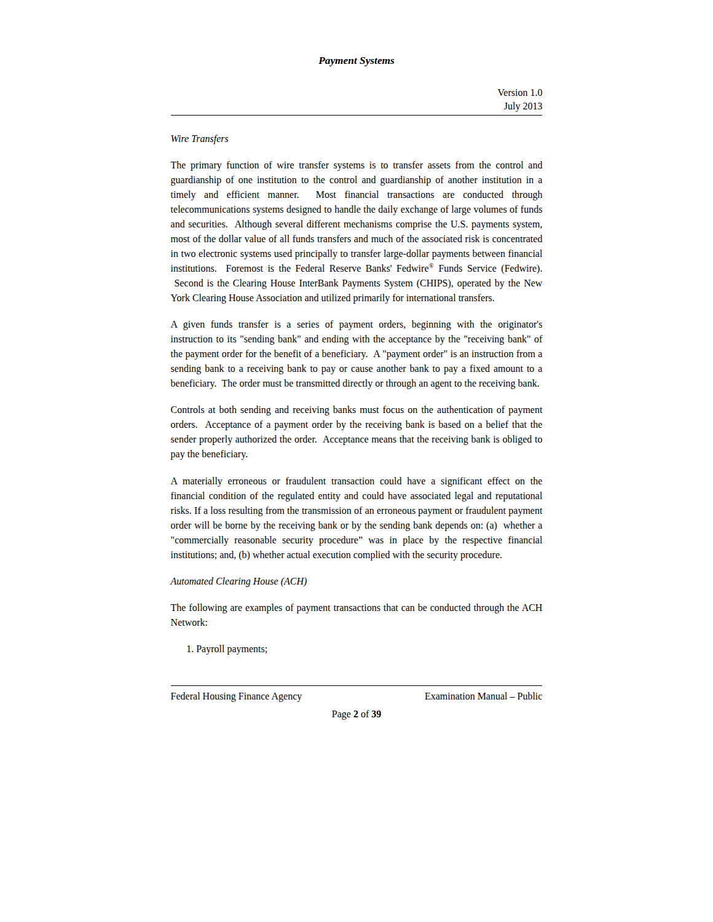Payment Systems
Version 1.0
July 2013
Wire Transfers
The primary function of wire transfer systems is to transfer assets from the control and guardianship of one institution to the control and guardianship of another institution in a timely and efficient manner. Most financial transactions are conducted through telecommunications systems designed to handle the daily exchange of large volumes of funds and securities. Although several different mechanisms comprise the U.S. payments system, most of the dollar value of all funds transfers and much of the associated risk is concentrated in two electronic systems used principally to transfer large-dollar payments between financial institutions. Foremost is the Federal Reserve Banks' Fedwire® Funds Service (Fedwire). Second is the Clearing House InterBank Payments System (CHIPS), operated by the New York Clearing House Association and utilized primarily for international transfers.
A given funds transfer is a series of payment orders, beginning with the originator's instruction to its "sending bank" and ending with the acceptance by the "receiving bank" of the payment order for the benefit of a beneficiary. A "payment order" is an instruction from a sending bank to a receiving bank to pay or cause another bank to pay a fixed amount to a beneficiary. The order must be transmitted directly or through an agent to the receiving bank.
Controls at both sending and receiving banks must focus on the authentication of payment orders. Acceptance of a payment order by the receiving bank is based on a belief that the sender properly authorized the order. Acceptance means that the receiving bank is obliged to pay the beneficiary.
A materially erroneous or fraudulent transaction could have a significant effect on the financial condition of the regulated entity and could have associated legal and reputational risks. If a loss resulting from the transmission of an erroneous payment or fraudulent payment order will be borne by the receiving bank or by the sending bank depends on: (a) whether a "commercially reasonable security procedure” was in place by the respective financial institutions; and, (b) whether actual execution complied with the security procedure.
Automated Clearing House (ACH)
The following are examples of payment transactions that can be conducted through the ACH Network:
Payroll payments;
Federal Housing Finance Agency
Examination Manual – Public
Page 2 of 39